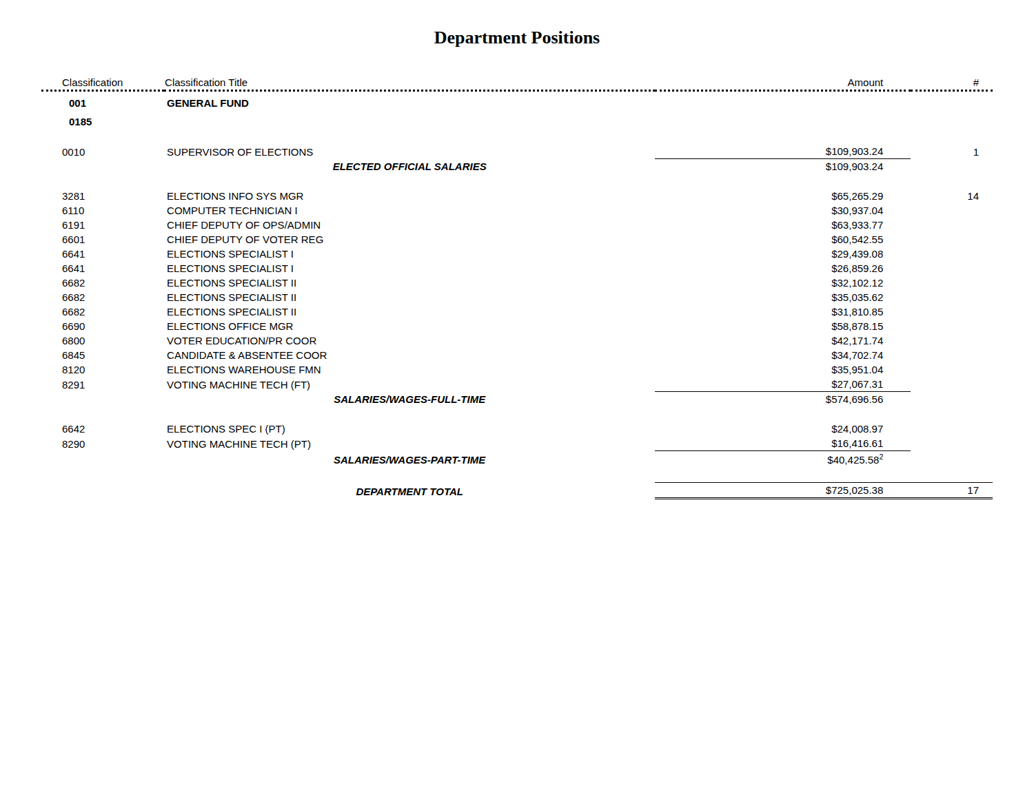Department Positions
| Classification | Classification Title | Amount | # |
| --- | --- | --- | --- |
| 001 | GENERAL FUND | | |
| 0185 | | | |
| 0010 | SUPERVISOR OF ELECTIONS | $109,903.24 | 1 |
| | ELECTED OFFICIAL SALARIES | $109,903.24 | |
| 3281 | ELECTIONS INFO SYS MGR | $65,265.29 | 14 |
| 6110 | COMPUTER TECHNICIAN I | $30,937.04 | |
| 6191 | CHIEF DEPUTY OF OPS/ADMIN | $63,933.77 | |
| 6601 | CHIEF DEPUTY OF VOTER REG | $60,542.55 | |
| 6641 | ELECTIONS SPECIALIST I | $29,439.08 | |
| 6641 | ELECTIONS SPECIALIST I | $26,859.26 | |
| 6682 | ELECTIONS SPECIALIST II | $32,102.12 | |
| 6682 | ELECTIONS SPECIALIST II | $35,035.62 | |
| 6682 | ELECTIONS SPECIALIST II | $31,810.85 | |
| 6690 | ELECTIONS OFFICE MGR | $58,878.15 | |
| 6800 | VOTER EDUCATION/PR COOR | $42,171.74 | |
| 6845 | CANDIDATE & ABSENTEE COOR | $34,702.74 | |
| 8120 | ELECTIONS WAREHOUSE FMN | $35,951.04 | |
| 8291 | VOTING MACHINE TECH (FT) | $27,067.31 | |
| | SALARIES/WAGES-FULL-TIME | $574,696.56 | |
| 6642 | ELECTIONS SPEC I (PT) | $24,008.97 | |
| 8290 | VOTING MACHINE TECH (PT) | $16,416.61 | |
| | SALARIES/WAGES-PART-TIME | $40,425.58 2 | |
| | DEPARTMENT TOTAL | $725,025.38 | 17 |